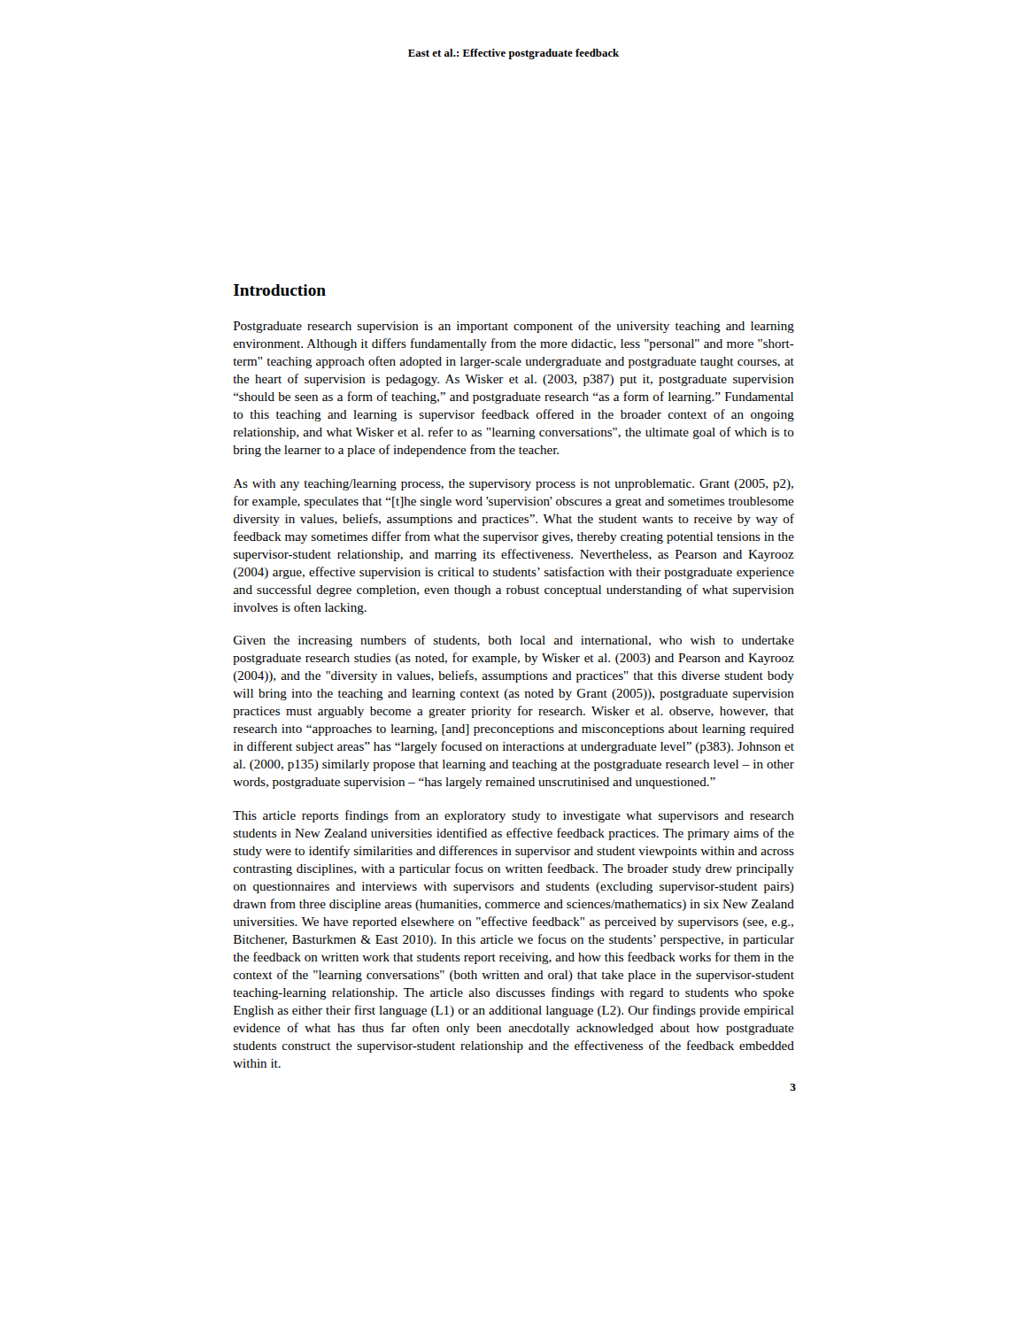East et al.: Effective postgraduate feedback
Introduction
Postgraduate research supervision is an important component of the university teaching and learning environment. Although it differs fundamentally from the more didactic, less "personal" and more "short-term" teaching approach often adopted in larger-scale undergraduate and postgraduate taught courses, at the heart of supervision is pedagogy. As Wisker et al. (2003, p387) put it, postgraduate supervision “should be seen as a form of teaching,” and postgraduate research “as a form of learning.” Fundamental to this teaching and learning is supervisor feedback offered in the broader context of an ongoing relationship, and what Wisker et al. refer to as "learning conversations", the ultimate goal of which is to bring the learner to a place of independence from the teacher.
As with any teaching/learning process, the supervisory process is not unproblematic. Grant (2005, p2), for example, speculates that “[t]he single word 'supervision' obscures a great and sometimes troublesome diversity in values, beliefs, assumptions and practices”. What the student wants to receive by way of feedback may sometimes differ from what the supervisor gives, thereby creating potential tensions in the supervisor-student relationship, and marring its effectiveness. Nevertheless, as Pearson and Kayrooz (2004) argue, effective supervision is critical to students’ satisfaction with their postgraduate experience and successful degree completion, even though a robust conceptual understanding of what supervision involves is often lacking.
Given the increasing numbers of students, both local and international, who wish to undertake postgraduate research studies (as noted, for example, by Wisker et al. (2003) and Pearson and Kayrooz (2004)), and the "diversity in values, beliefs, assumptions and practices" that this diverse student body will bring into the teaching and learning context (as noted by Grant (2005)), postgraduate supervision practices must arguably become a greater priority for research. Wisker et al. observe, however, that research into “approaches to learning, [and] preconceptions and misconceptions about learning required in different subject areas” has “largely focused on interactions at undergraduate level” (p383). Johnson et al. (2000, p135) similarly propose that learning and teaching at the postgraduate research level – in other words, postgraduate supervision – “has largely remained unscrutinised and unquestioned.”
This article reports findings from an exploratory study to investigate what supervisors and research students in New Zealand universities identified as effective feedback practices. The primary aims of the study were to identify similarities and differences in supervisor and student viewpoints within and across contrasting disciplines, with a particular focus on written feedback. The broader study drew principally on questionnaires and interviews with supervisors and students (excluding supervisor-student pairs) drawn from three discipline areas (humanities, commerce and sciences/mathematics) in six New Zealand universities. We have reported elsewhere on "effective feedback" as perceived by supervisors (see, e.g., Bitchener, Basturkmen & East 2010). In this article we focus on the students’ perspective, in particular the feedback on written work that students report receiving, and how this feedback works for them in the context of the "learning conversations" (both written and oral) that take place in the supervisor-student teaching-learning relationship. The article also discusses findings with regard to students who spoke English as either their first language (L1) or an additional language (L2). Our findings provide empirical evidence of what has thus far often only been anecdotally acknowledged about how postgraduate students construct the supervisor-student relationship and the effectiveness of the feedback embedded within it.
3